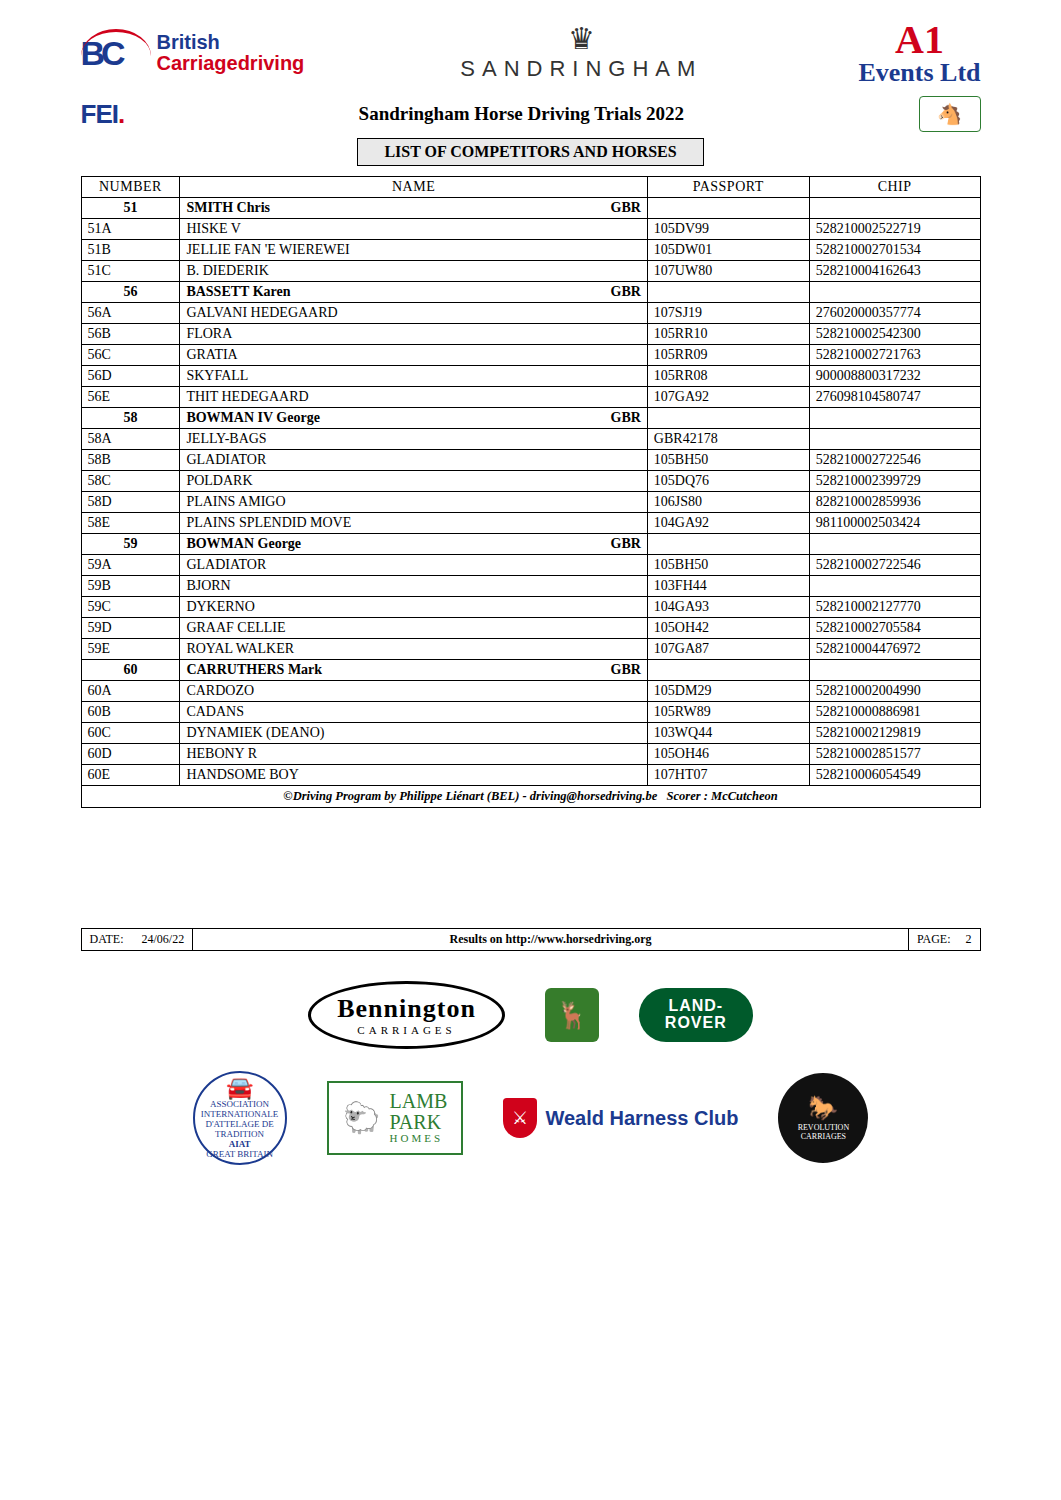BC
British
Carriagedriving
♛
SANDRINGHAM
A1
Events Ltd
FEI.
Sandringham Horse Driving Trials 2022
🐴
LIST OF COMPETITORS AND HORSES
| NUMBER | NAME | PASSPORT | CHIP |
| --- | --- | --- | --- |
| 51 | SMITH Chris GBR | | |
| 51A | HISKE V | 105DV99 | 528210002522719 |
| 51B | JELLIE FAN 'E WIEREWEI | 105DW01 | 528210002701534 |
| 51C | B. DIEDERIK | 107UW80 | 528210004162643 |
| 56 | BASSETT Karen GBR | | |
| 56A | GALVANI HEDEGAARD | 107SJ19 | 276020000357774 |
| 56B | FLORA | 105RR10 | 528210002542300 |
| 56C | GRATIA | 105RR09 | 528210002721763 |
| 56D | SKYFALL | 105RR08 | 900008800317232 |
| 56E | THIT HEDEGAARD | 107GA92 | 276098104580747 |
| 58 | BOWMAN IV George GBR | | |
| 58A | JELLY-BAGS | GBR42178 | |
| 58B | GLADIATOR | 105BH50 | 528210002722546 |
| 58C | POLDARK | 105DQ76 | 528210002399729 |
| 58D | PLAINS AMIGO | 106JS80 | 828210002859936 |
| 58E | PLAINS SPLENDID MOVE | 104GA92 | 981100002503424 |
| 59 | BOWMAN George GBR | | |
| 59A | GLADIATOR | 105BH50 | 528210002722546 |
| 59B | BJORN | 103FH44 | |
| 59C | DYKERNO | 104GA93 | 528210002127770 |
| 59D | GRAAF CELLIE | 105OH42 | 528210002705584 |
| 59E | ROYAL WALKER | 107GA87 | 528210004476972 |
| 60 | CARRUTHERS Mark GBR | | |
| 60A | CARDOZO | 105DM29 | 528210002004990 |
| 60B | CADANS | 105RW89 | 528210000886981 |
| 60C | DYNAMIEK (DEANO) | 103WQ44 | 528210002129819 |
| 60D | HEBONY R | 105OH46 | 528210002851577 |
| 60E | HANDSOME BOY | 107HT07 | 528210006054549 |
| ©Driving Program by Philippe Liénart (BEL) - driving@horsedriving.be Scorer : McCutcheon |
DATE: 24/06/22
Results on http://www.horsedriving.org
PAGE: 2
Bennington
CARRIAGES
🦌
LAND-
ROVER
🚘
ASSOCIATION INTERNATIONALE
D'ATTELAGE DE TRADITION
AIAT
GREAT BRITAIN
🐑
LAMB
PARK
HOMES
⚔
Weald Harness Club
🐎
REVOLUTION
CARRIAGES